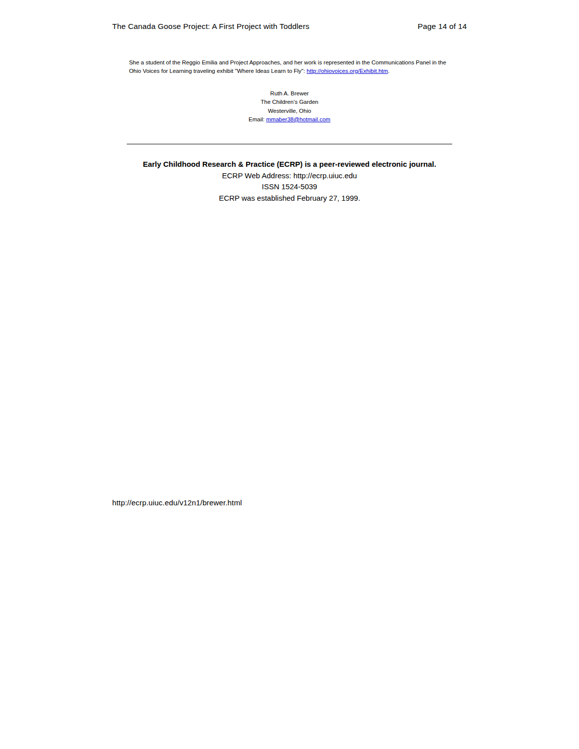The Canada Goose Project: A First Project with Toddlers Page 14 of 14
She a student of the Reggio Emilia and Project Approaches, and her work is represented in the Communications Panel in the Ohio Voices for Learning traveling exhibit "Where Ideas Learn to Fly": http://ohiovoices.org/Exhibit.htm.
Ruth A. Brewer
The Children’s Garden
Westerville, Ohio
Email: mmaber38@hotmail.com
Early Childhood Research & Practice (ECRP) is a peer-reviewed electronic journal.
ECRP Web Address: http://ecrp.uiuc.edu
ISSN 1524-5039
ECRP was established February 27, 1999.
http://ecrp.uiuc.edu/v12n1/brewer.html